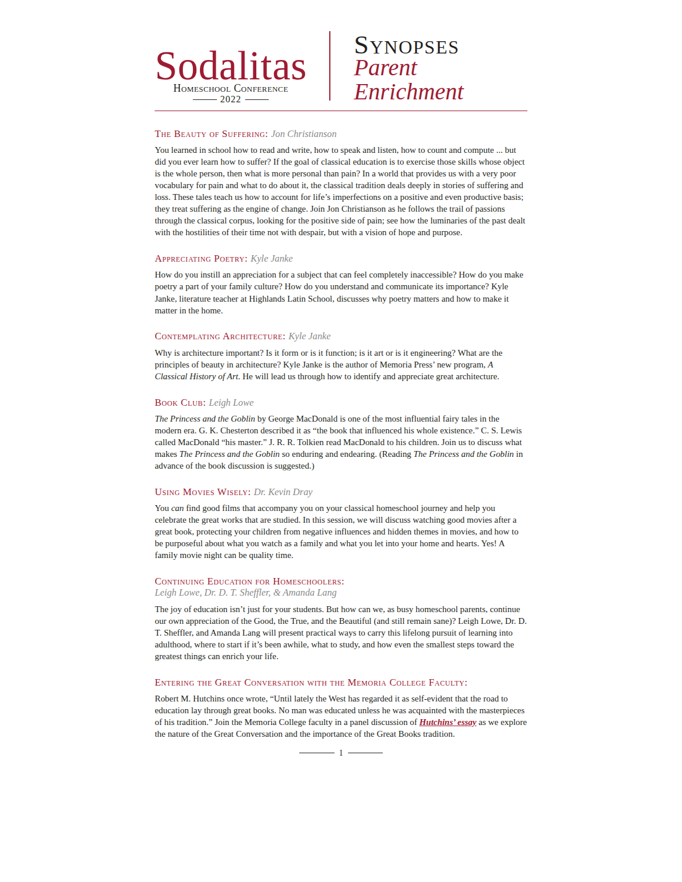Sodalitas Homeschool Conference 2022
Synopses Parent Enrichment
The Beauty of Suffering: Jon Christianson
You learned in school how to read and write, how to speak and listen, how to count and compute ... but did you ever learn how to suffer? If the goal of classical education is to exercise those skills whose object is the whole person, then what is more personal than pain? In a world that provides us with a very poor vocabulary for pain and what to do about it, the classical tradition deals deeply in stories of suffering and loss. These tales teach us how to account for life’s imperfections on a positive and even productive basis; they treat suffering as the engine of change. Join Jon Christianson as he follows the trail of passions through the classical corpus, looking for the positive side of pain; see how the luminaries of the past dealt with the hostilities of their time not with despair, but with a vision of hope and purpose.
Appreciating Poetry: Kyle Janke
How do you instill an appreciation for a subject that can feel completely inaccessible? How do you make poetry a part of your family culture? How do you understand and communicate its importance? Kyle Janke, literature teacher at Highlands Latin School, discusses why poetry matters and how to make it matter in the home.
Contemplating Architecture: Kyle Janke
Why is architecture important? Is it form or is it function; is it art or is it engineering? What are the principles of beauty in architecture? Kyle Janke is the author of Memoria Press’ new program, A Classical History of Art. He will lead us through how to identify and appreciate great architecture.
Book Club: Leigh Lowe
The Princess and the Goblin by George MacDonald is one of the most influential fairy tales in the modern era. G. K. Chesterton described it as “the book that influenced his whole existence.” C. S. Lewis called MacDonald “his master.” J. R. R. Tolkien read MacDonald to his children. Join us to discuss what makes The Princess and the Goblin so enduring and endearing. (Reading The Princess and the Goblin in advance of the book discussion is suggested.)
Using Movies Wisely: Dr. Kevin Dray
You can find good films that accompany you on your classical homeschool journey and help you celebrate the great works that are studied. In this session, we will discuss watching good movies after a great book, protecting your children from negative influences and hidden themes in movies, and how to be purposeful about what you watch as a family and what you let into your home and hearts. Yes! A family movie night can be quality time.
Continuing Education for Homeschoolers: Leigh Lowe, Dr. D. T. Sheffler, & Amanda Lang
The joy of education isn’t just for your students. But how can we, as busy homeschool parents, continue our own appreciation of the Good, the True, and the Beautiful (and still remain sane)? Leigh Lowe, Dr. D. T. Sheffler, and Amanda Lang will present practical ways to carry this lifelong pursuit of learning into adulthood, where to start if it’s been awhile, what to study, and how even the smallest steps toward the greatest things can enrich your life.
Entering the Great Conversation with the Memoria College Faculty:
Robert M. Hutchins once wrote, “Until lately the West has regarded it as self-evident that the road to education lay through great books. No man was educated unless he was acquainted with the masterpieces of his tradition.” Join the Memoria College faculty in a panel discussion of Hutchins’ essay as we explore the nature of the Great Conversation and the importance of the Great Books tradition.
1